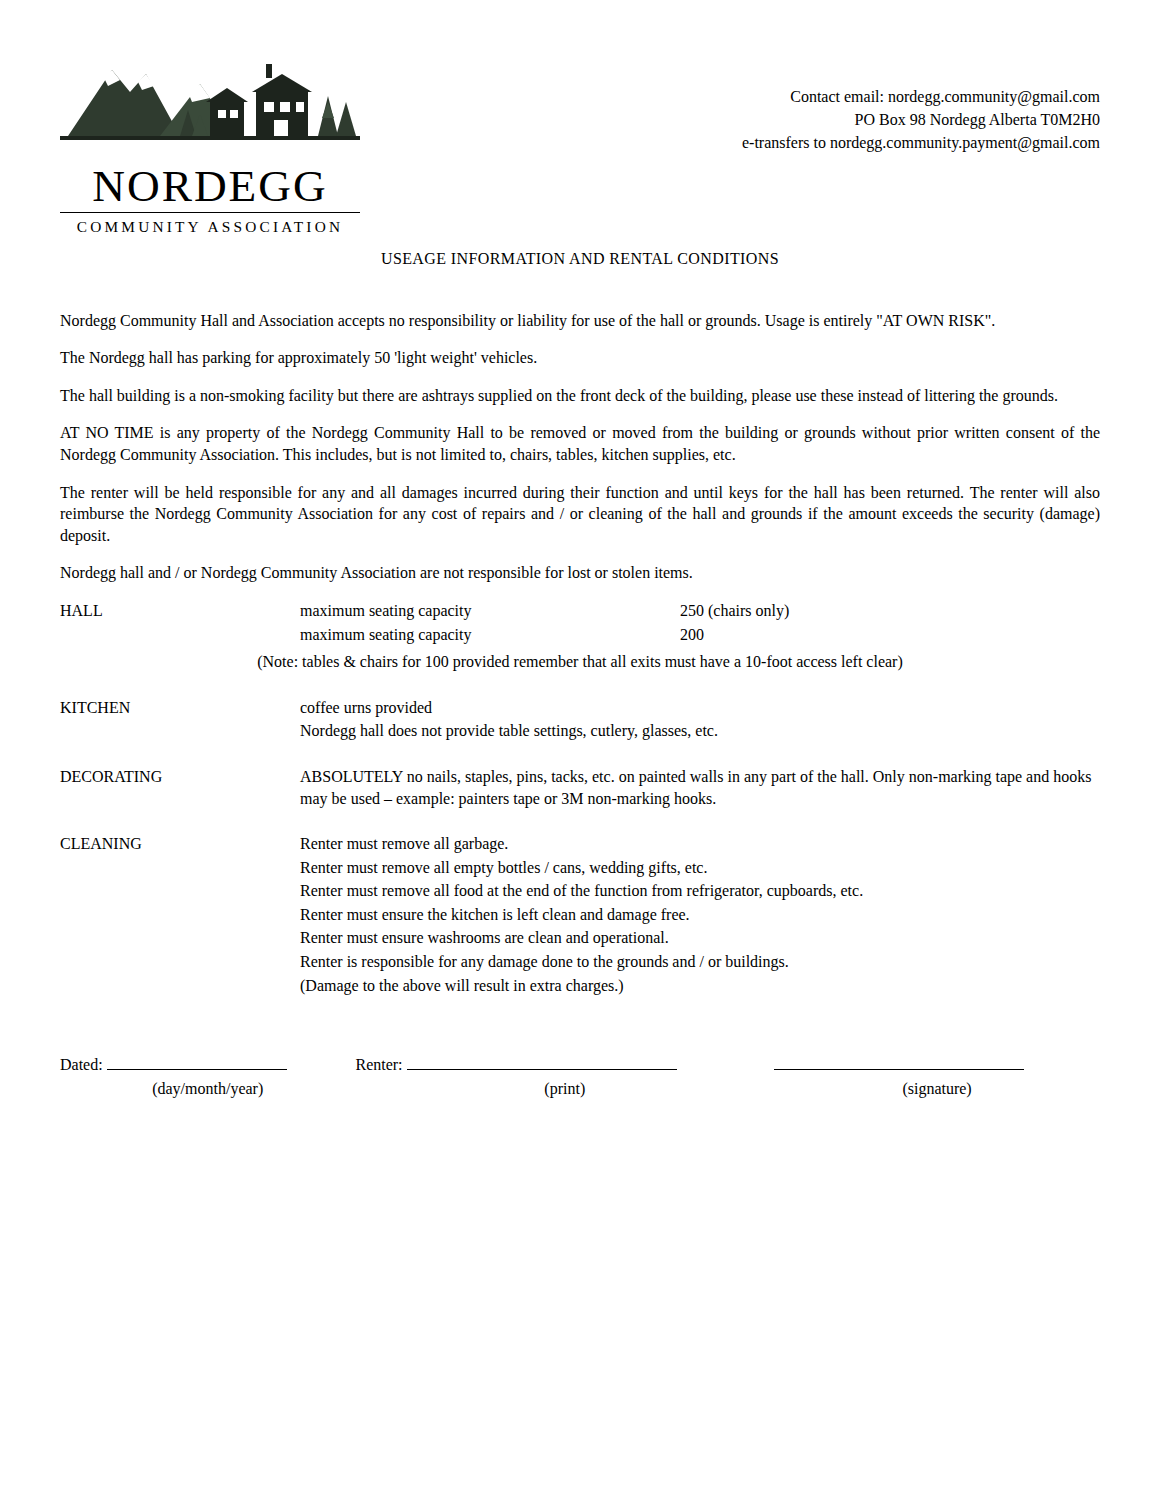NORDEGG
COMMUNITY ASSOCIATION
Contact email: nordegg.community@gmail.com
PO Box 98 Nordegg Alberta T0M2H0
e-transfers to nordegg.community.payment@gmail.com
USEAGE INFORMATION AND RENTAL CONDITIONS
Nordegg Community Hall and Association accepts no responsibility or liability for use of the hall or grounds. Usage is entirely "AT OWN RISK".
The Nordegg hall has parking for approximately 50 'light weight' vehicles.
The hall building is a non-smoking facility but there are ashtrays supplied on the front deck of the building, please use these instead of littering the grounds.
AT NO TIME is any property of the Nordegg Community Hall to be removed or moved from the building or grounds without prior written consent of the Nordegg Community Association. This includes, but is not limited to, chairs, tables, kitchen supplies, etc.
The renter will be held responsible for any and all damages incurred during their function and until keys for the hall has been returned. The renter will also reimburse the Nordegg Community Association for any cost of repairs and / or cleaning of the hall and grounds if the amount exceeds the security (damage) deposit.
Nordegg hall and / or Nordegg Community Association are not responsible for lost or stolen items.
| HALL | maximum seating capacity | 250 (chairs only) |
| | maximum seating capacity | 200 |
(Note: tables & chairs for 100 provided remember that all exits must have a 10-foot access left clear)
| KITCHEN | coffee urns provided |
| | Nordegg hall does not provide table settings, cutlery, glasses, etc. |
| DECORATING | ABSOLUTELY no nails, staples, pins, tacks, etc. on painted walls in any part of the hall. Only non-marking tape and hooks may be used – example: painters tape or 3M non-marking hooks. |
| CLEANING | Renter must remove all garbage. |
| | Renter must remove all empty bottles / cans, wedding gifts, etc. |
| | Renter must remove all food at the end of the function from refrigerator, cupboards, etc. |
| | Renter must ensure the kitchen is left clean and damage free. |
| | Renter must ensure washrooms are clean and operational. |
| | Renter is responsible for any damage done to the grounds and / or buildings. |
| | (Damage to the above will result in extra charges.) |
| Dated: | Renter: | |
| (day/month/year) | (print) | (signature) |